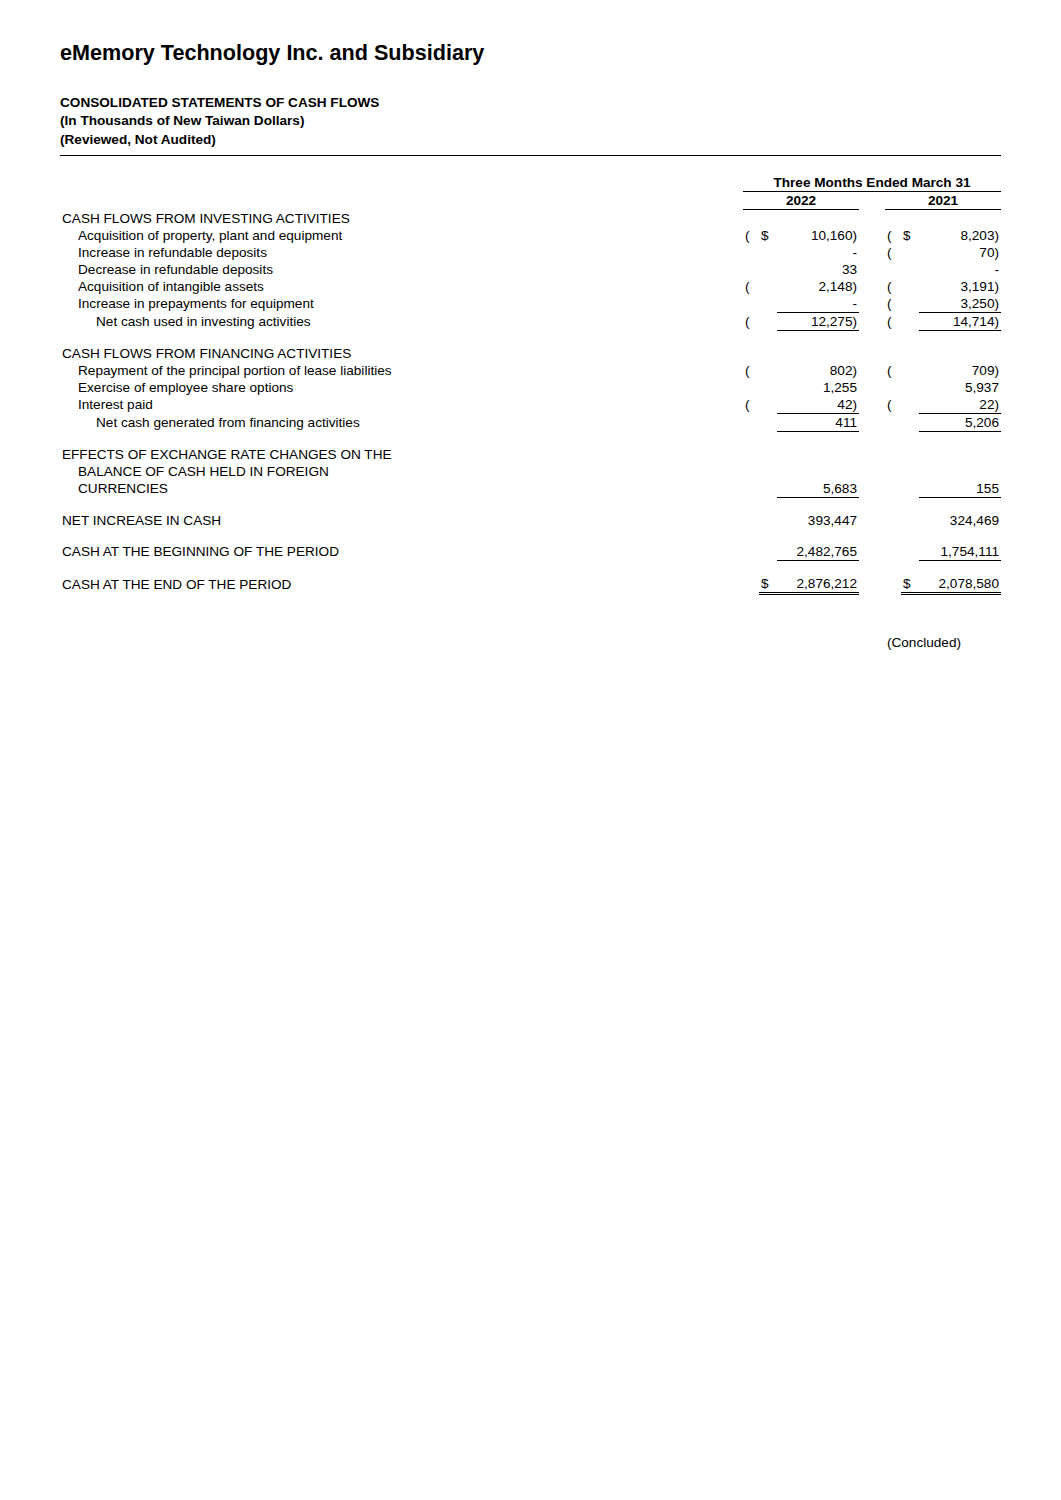eMemory Technology Inc. and Subsidiary
CONSOLIDATED STATEMENTS OF CASH FLOWS
(In Thousands of New Taiwan Dollars)
(Reviewed, Not Audited)
| | | Three Months Ended March 31 |
| | | 2022 | | 2021 |
| CASH FLOWS FROM INVESTING ACTIVITIES | | | | | | | | |
| Acquisition of property, plant and equipment | | ( | $ | 10,160) | | ( | $ | 8,203) |
| Increase in refundable deposits | | | | - | | ( | | 70) |
| Decrease in refundable deposits | | | | 33 | | | | - |
| Acquisition of intangible assets | | ( | | 2,148) | | ( | | 3,191) |
| Increase in prepayments for equipment | | | | - | | ( | | 3,250) |
| Net cash used in investing activities | | ( | | 12,275) | | ( | | 14,714) |
| CASH FLOWS FROM FINANCING ACTIVITIES | | | | | | | | |
| Repayment of the principal portion of lease liabilities | | ( | | 802) | | ( | | 709) |
| Exercise of employee share options | | | | 1,255 | | | | 5,937 |
| Interest paid | | ( | | 42) | | ( | | 22) |
| Net cash generated from financing activities | | | | 411 | | | | 5,206 |
| EFFECTS OF EXCHANGE RATE CHANGES ON THE | | | | | | | | |
| BALANCE OF CASH HELD IN FOREIGN | | | | | | | | |
| CURRENCIES | | | | 5,683 | | | | 155 |
| NET INCREASE IN CASH | | | | 393,447 | | | | 324,469 |
| CASH AT THE BEGINNING OF THE PERIOD | | | | 2,482,765 | | | | 1,754,111 |
| CASH AT THE END OF THE PERIOD | | | $ | 2,876,212 | | | $ | 2,078,580 |
(Concluded)